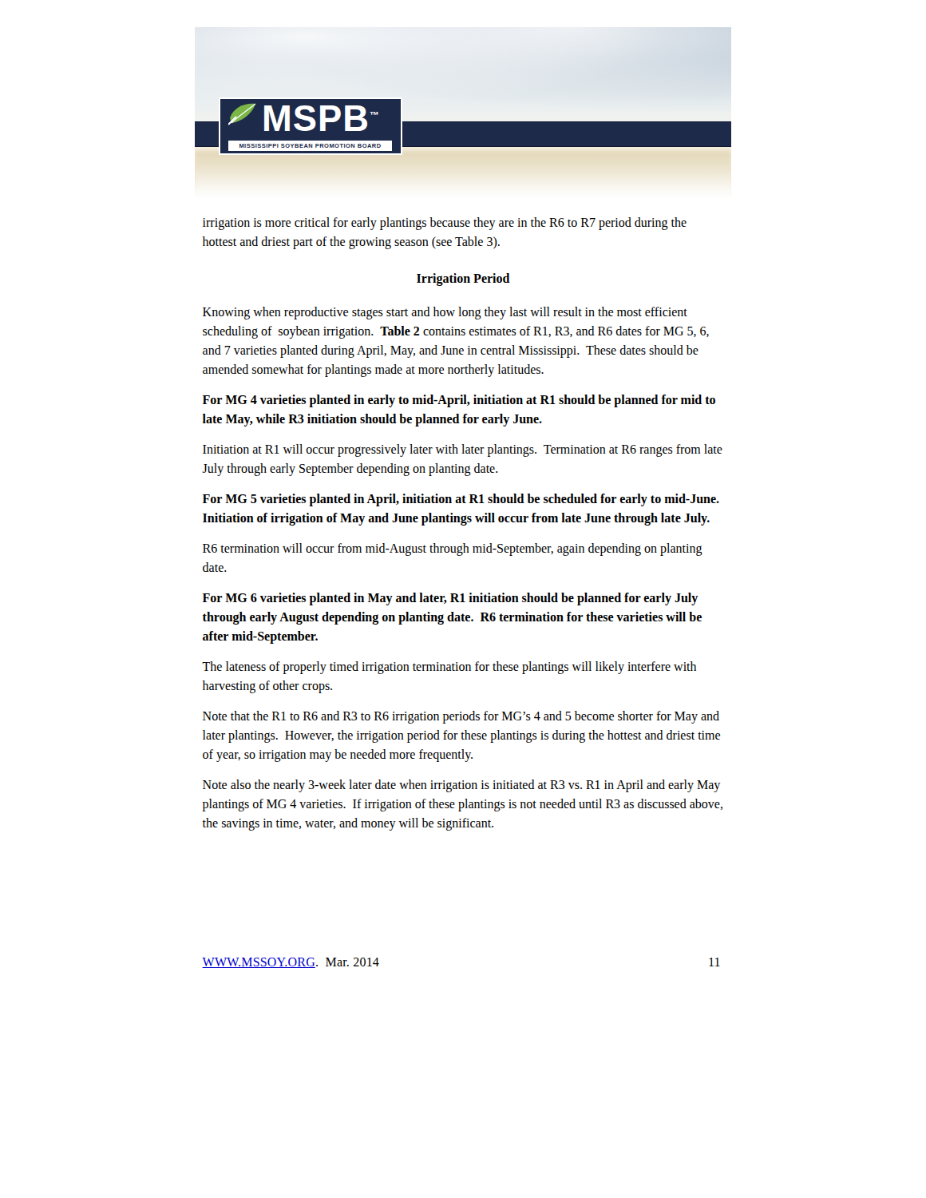MSPB™
MISSISSIPPI SOYBEAN PROMOTION BOARD
irrigation is more critical for early plantings because they are in the R6 to R7 period during the hottest and driest part of the growing season (see Table 3).
Irrigation Period
Knowing when reproductive stages start and how long they last will result in the most efficient scheduling of soybean irrigation. Table 2 contains estimates of R1, R3, and R6 dates for MG 5, 6, and 7 varieties planted during April, May, and June in central Mississippi. These dates should be amended somewhat for plantings made at more northerly latitudes.
For MG 4 varieties planted in early to mid-April, initiation at R1 should be planned for mid to late May, while R3 initiation should be planned for early June.
Initiation at R1 will occur progressively later with later plantings. Termination at R6 ranges from late July through early September depending on planting date.
For MG 5 varieties planted in April, initiation at R1 should be scheduled for early to mid-June. Initiation of irrigation of May and June plantings will occur from late June through late July.
R6 termination will occur from mid-August through mid-September, again depending on planting date.
For MG 6 varieties planted in May and later, R1 initiation should be planned for early July through early August depending on planting date. R6 termination for these varieties will be after mid-September.
The lateness of properly timed irrigation termination for these plantings will likely interfere with harvesting of other crops.
Note that the R1 to R6 and R3 to R6 irrigation periods for MG’s 4 and 5 become shorter for May and later plantings. However, the irrigation period for these plantings is during the hottest and driest time of year, so irrigation may be needed more frequently.
Note also the nearly 3-week later date when irrigation is initiated at R3 vs. R1 in April and early May plantings of MG 4 varieties. If irrigation of these plantings is not needed until R3 as discussed above, the savings in time, water, and money will be significant.
WWW.MSSOY.ORG. Mar. 2014
11